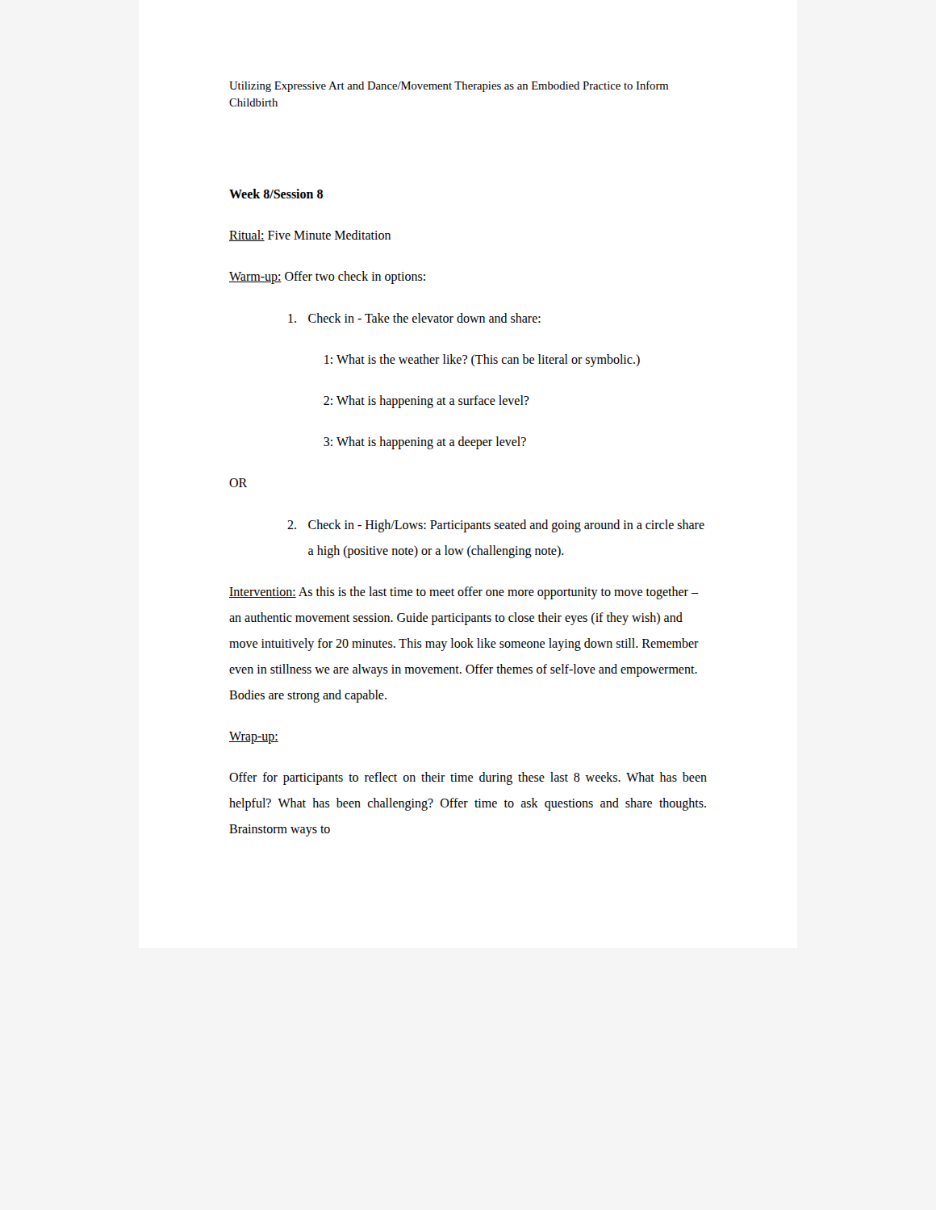Utilizing Expressive Art and Dance/Movement Therapies as an Embodied Practice to Inform Childbirth
Week 8/Session 8
Ritual: Five Minute Meditation
Warm-up: Offer two check in options:
Check in - Take the elevator down and share:
1: What is the weather like? (This can be literal or symbolic.)
2: What is happening at a surface level?
3: What is happening at a deeper level?
OR
Check in - High/Lows: Participants seated and going around in a circle share a high (positive note) or a low (challenging note).
Intervention: As this is the last time to meet offer one more opportunity to move together – an authentic movement session. Guide participants to close their eyes (if they wish) and move intuitively for 20 minutes. This may look like someone laying down still. Remember even in stillness we are always in movement. Offer themes of self-love and empowerment. Bodies are strong and capable.
Wrap-up:
Offer for participants to reflect on their time during these last 8 weeks. What has been helpful? What has been challenging? Offer time to ask questions and share thoughts. Brainstorm ways to